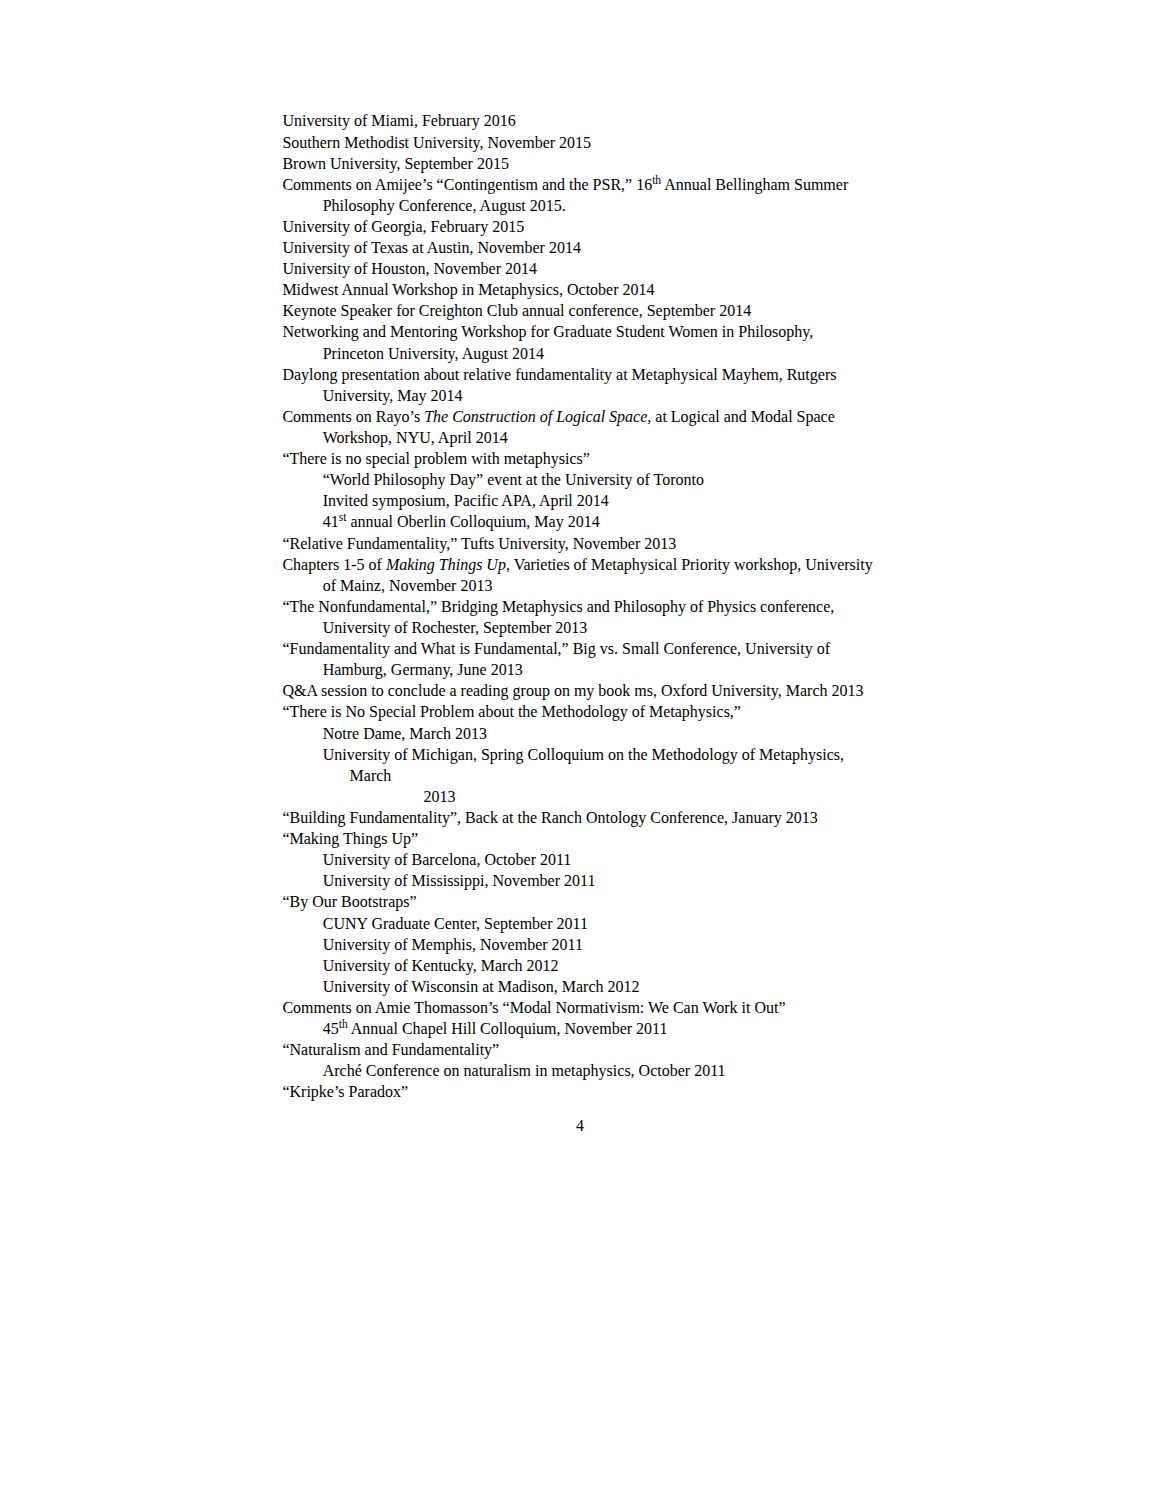University of Miami, February 2016
Southern Methodist University, November 2015
Brown University, September 2015
Comments on Amijee’s “Contingentism and the PSR,” 16th Annual Bellingham Summer Philosophy Conference, August 2015.
University of Georgia, February 2015
University of Texas at Austin, November 2014
University of Houston, November 2014
Midwest Annual Workshop in Metaphysics, October 2014
Keynote Speaker for Creighton Club annual conference, September 2014
Networking and Mentoring Workshop for Graduate Student Women in Philosophy, Princeton University, August 2014
Daylong presentation about relative fundamentality at Metaphysical Mayhem, Rutgers University, May 2014
Comments on Rayo’s The Construction of Logical Space, at Logical and Modal Space Workshop, NYU, April 2014
“There is no special problem with metaphysics”
“World Philosophy Day” event at the University of Toronto
Invited symposium, Pacific APA, April 2014
41st annual Oberlin Colloquium, May 2014
“Relative Fundamentality,” Tufts University, November 2013
Chapters 1-5 of Making Things Up, Varieties of Metaphysical Priority workshop, University of Mainz, November 2013
“The Nonfundamental,” Bridging Metaphysics and Philosophy of Physics conference, University of Rochester, September 2013
“Fundamentality and What is Fundamental,” Big vs. Small Conference, University of Hamburg, Germany, June 2013
Q&A session to conclude a reading group on my book ms, Oxford University, March 2013
“There is No Special Problem about the Methodology of Metaphysics,”
Notre Dame, March 2013
University of Michigan, Spring Colloquium on the Methodology of Metaphysics, March
2013
“Building Fundamentality”, Back at the Ranch Ontology Conference, January 2013
“Making Things Up”
University of Barcelona, October 2011
University of Mississippi, November 2011
“By Our Bootstraps”
CUNY Graduate Center, September 2011
University of Memphis, November 2011
University of Kentucky, March 2012
University of Wisconsin at Madison, March 2012
Comments on Amie Thomasson’s “Modal Normativism: We Can Work it Out”
45th Annual Chapel Hill Colloquium, November 2011
“Naturalism and Fundamentality”
Arché Conference on naturalism in metaphysics, October 2011
“Kripke’s Paradox”
4